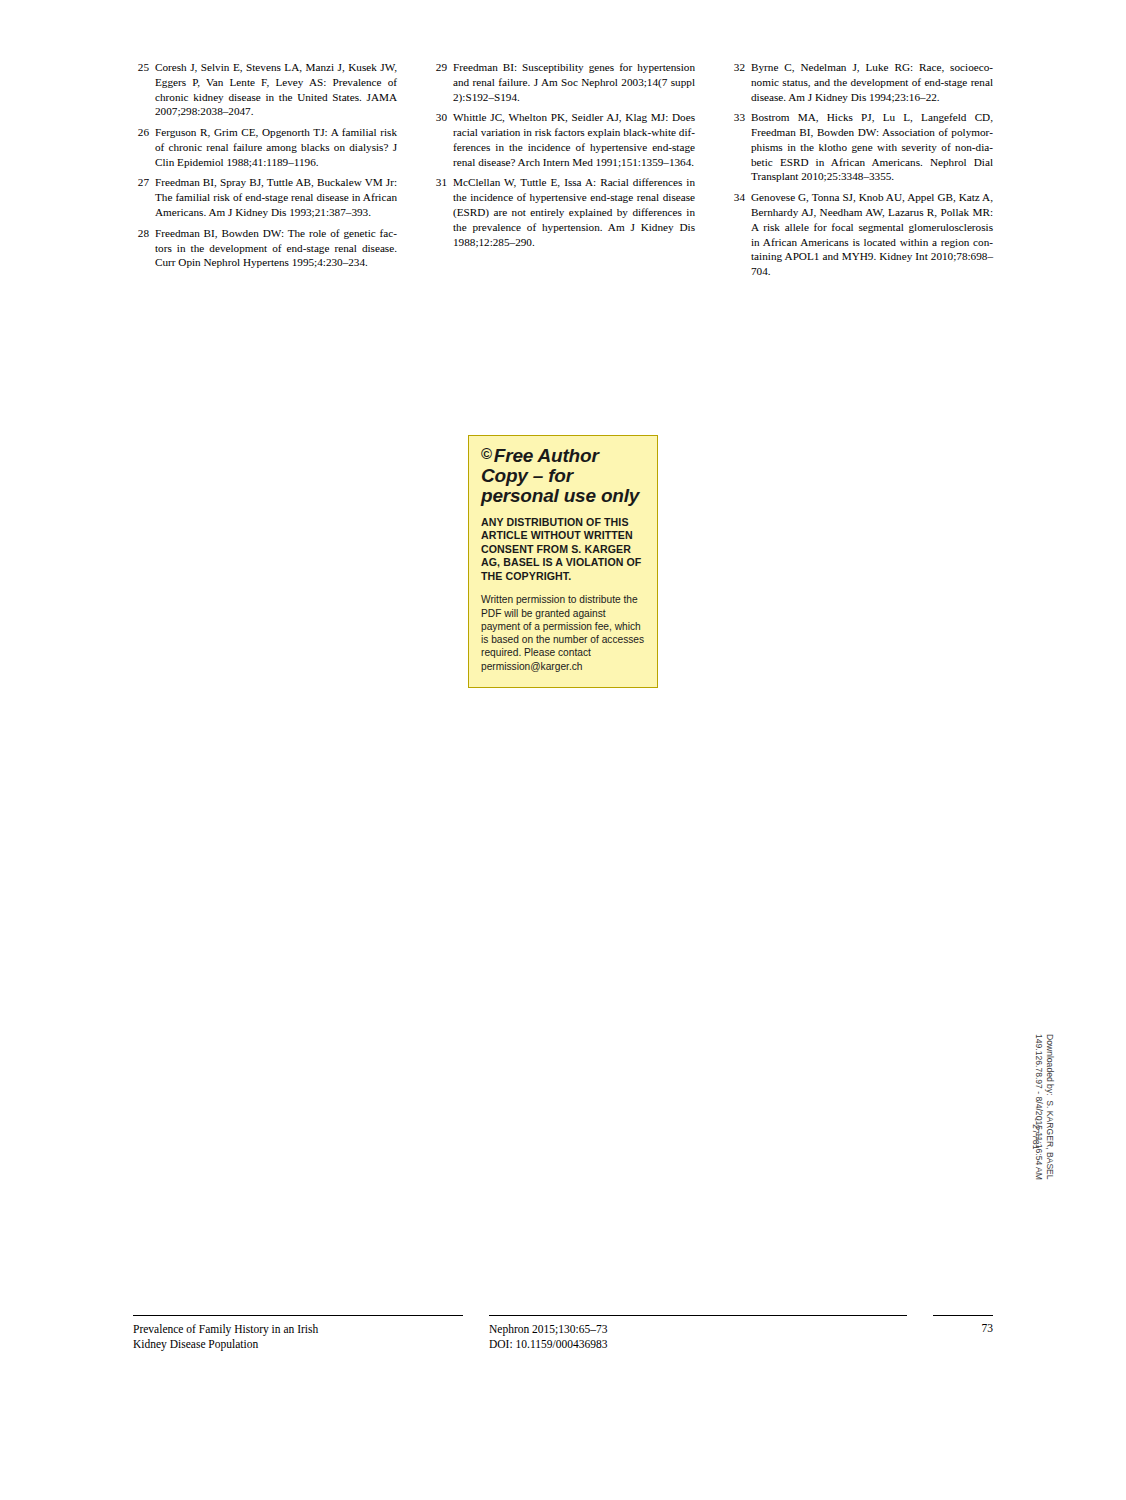25
Coresh J, Selvin E, Stevens LA, Manzi J, Kusek JW, Eggers P, Van Lente F, Levey AS: Prevalence of chronic kidney disease in the United States. JAMA 2007;298:2038–2047.
26
Ferguson R, Grim CE, Opgenorth TJ: A familial risk of chronic renal failure among blacks on dialysis? J Clin Epidemiol 1988;41:1189–1196.
27
Freedman BI, Spray BJ, Tuttle AB, Buckalew VM Jr: The familial risk of end-stage renal disease in African Americans. Am J Kidney Dis 1993;21:387–393.
28
Freedman BI, Bowden DW: The role of genetic factors in the development of end-stage renal disease. Curr Opin Nephrol Hypertens 1995;4:230–234.
29
Freedman BI: Susceptibility genes for hypertension and renal failure. J Am Soc Nephrol 2003;14(7 suppl 2):S192–S194.
30
Whittle JC, Whelton PK, Seidler AJ, Klag MJ: Does racial variation in risk factors explain black-white differences in the incidence of hypertensive end-stage renal disease? Arch Intern Med 1991;151:1359–1364.
31
McClellan W, Tuttle E, Issa A: Racial differences in the incidence of hypertensive end-stage renal disease (ESRD) are not entirely explained by differences in the prevalence of hypertension. Am J Kidney Dis 1988;12:285–290.
32
Byrne C, Nedelman J, Luke RG: Race, socioeconomic status, and the development of end-stage renal disease. Am J Kidney Dis 1994;23:16–22.
33
Bostrom MA, Hicks PJ, Lu L, Langefeld CD, Freedman BI, Bowden DW: Association of polymorphisms in the klotho gene with severity of non-diabetic ESRD in African Americans. Nephrol Dial Transplant 2010;25:3348–3355.
34
Genovese G, Tonna SJ, Knob AU, Appel GB, Katz A, Bernhardy AJ, Needham AW, Lazarus R, Pollak MR: A risk allele for focal segmental glomerulosclerosis in African Americans is located within a region containing APOL1 and MYH9. Kidney Int 2010;78:698–704.
©Free Author Copy – for personal use only
ANY DISTRIBUTION OF THIS ARTICLE WITHOUT WRITTEN CONSENT FROM S. KARGER AG, BASEL IS A VIOLATION OF THE COPYRIGHT.
Written permission to distribute the PDF will be granted against payment of a permission fee, which is based on the number of accesses required. Please contact permission@karger.ch
Prevalence of Family History in an Irish
Kidney Disease Population
Nephron 2015;130:65–73
DOI: 10.1159/000436983
73
- 27781
Downloaded by: S. KARGER, BASEL 149.126.78.97 - 8/4/2015 11:16:54 AM